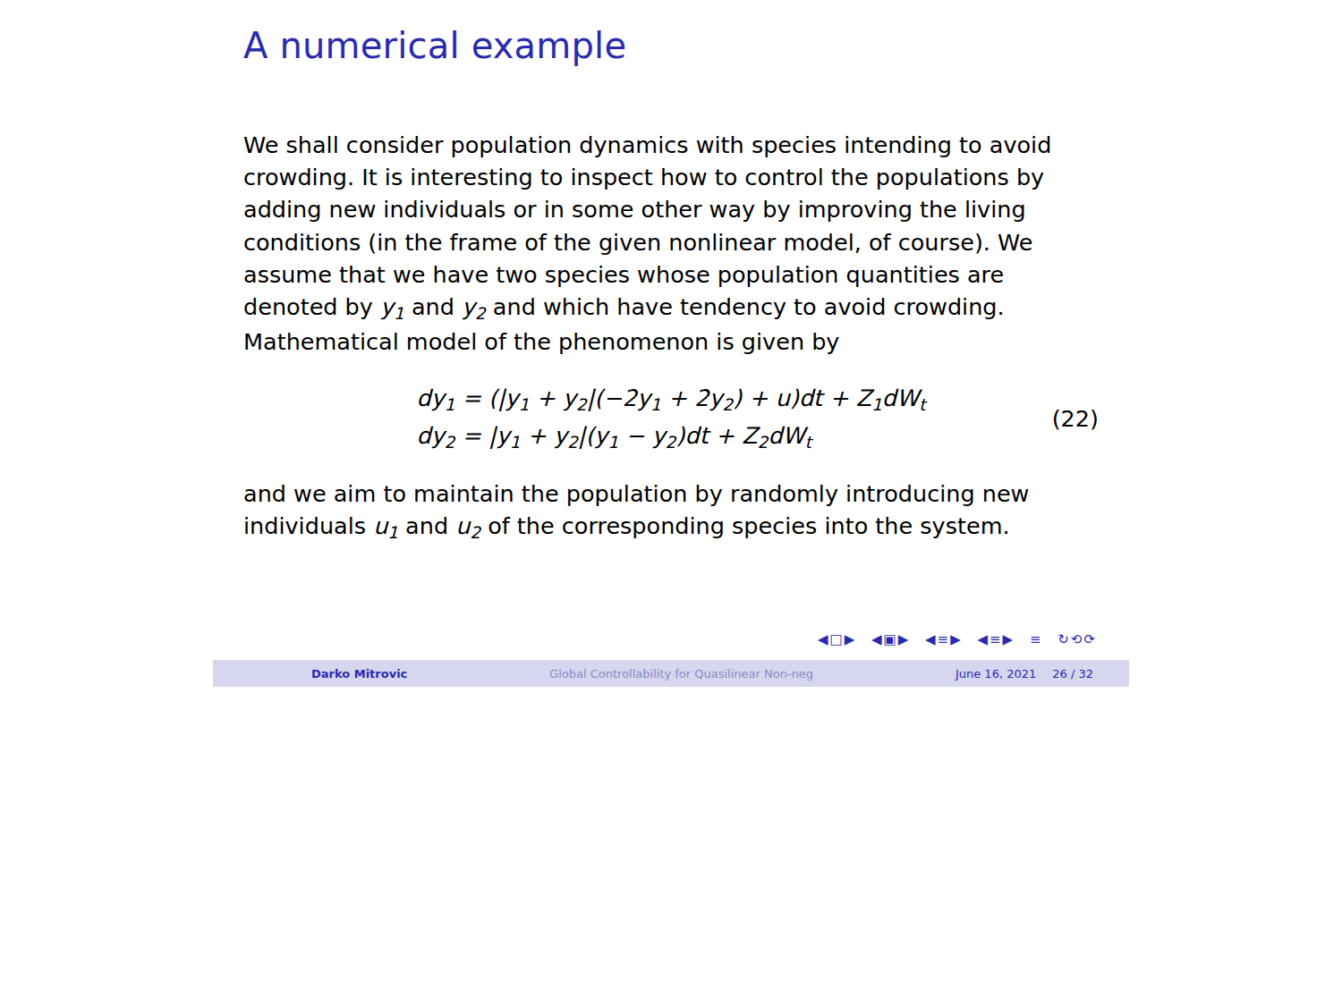A numerical example
We shall consider population dynamics with species intending to avoid crowding. It is interesting to inspect how to control the populations by adding new individuals or in some other way by improving the living conditions (in the frame of the given nonlinear model, of course). We assume that we have two species whose population quantities are denoted by y1 and y2 and which have tendency to avoid crowding. Mathematical model of the phenomenon is given by
dy1 = (|y1 + y2|(−2y1 + 2y2) + u)dt + Z1dWt
dy2 = |y1 + y2|(y1 − y2)dt + Z2dWt
(22)
and we aim to maintain the population by randomly introducing new individuals u1 and u2 of the corresponding species into the system.
◀□▶ ◀▣▶ ◀≡▶ ◀≡▶ ≡ ↻⟲⟳
Darko Mitrovic
Global Controllability for Quasilinear Non-neg
June 16, 2021
26 / 32